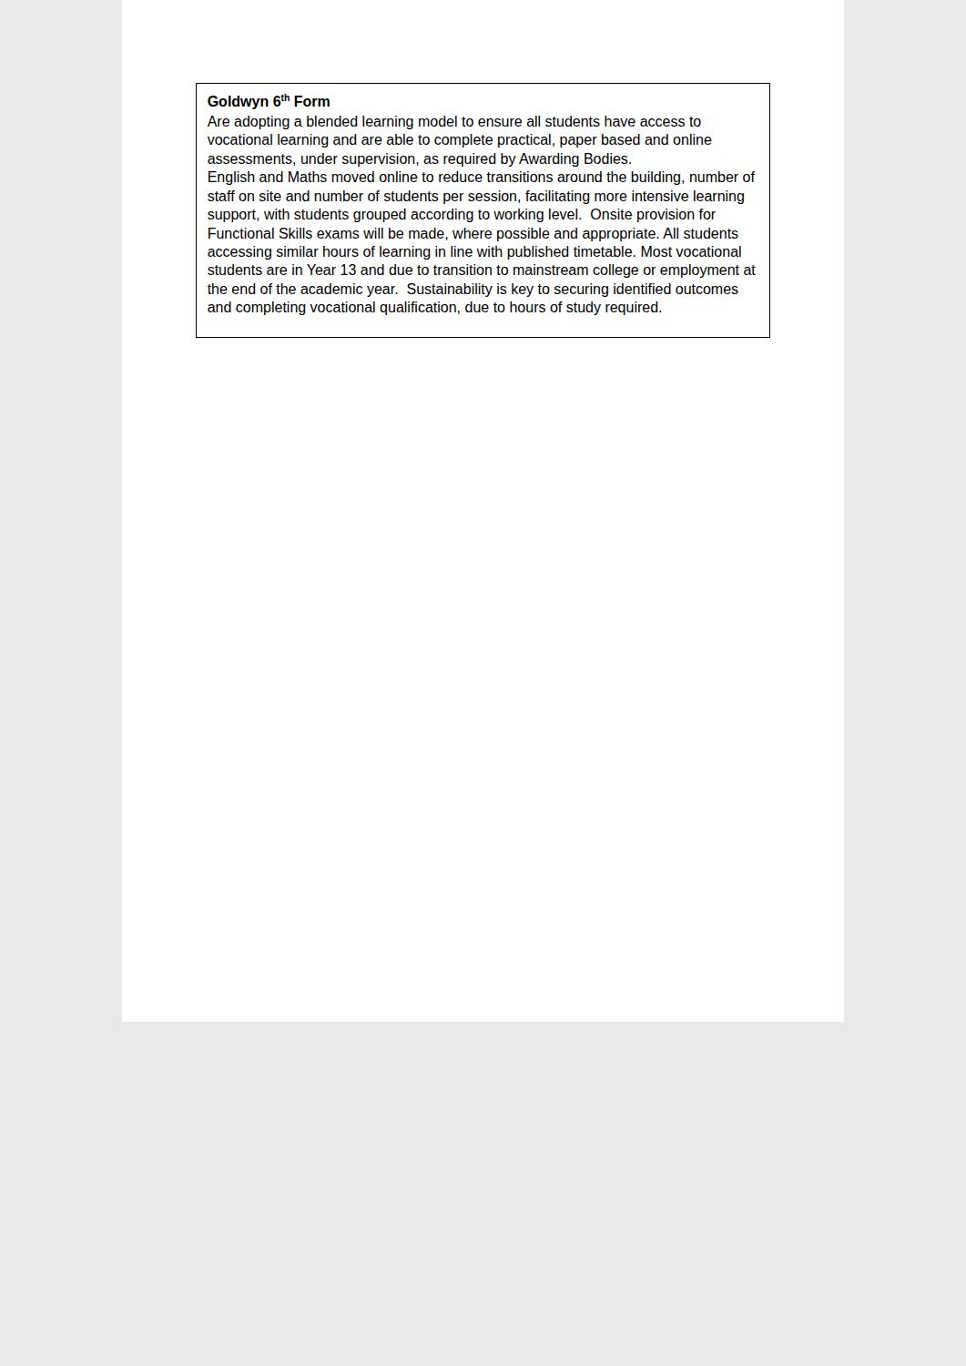Goldwyn 6th Form
Are adopting a blended learning model to ensure all students have access to vocational learning and are able to complete practical, paper based and online assessments, under supervision, as required by Awarding Bodies.
English and Maths moved online to reduce transitions around the building, number of staff on site and number of students per session, facilitating more intensive learning support, with students grouped according to working level. Onsite provision for Functional Skills exams will be made, where possible and appropriate. All students accessing similar hours of learning in line with published timetable. Most vocational students are in Year 13 and due to transition to mainstream college or employment at the end of the academic year. Sustainability is key to securing identified outcomes and completing vocational qualification, due to hours of study required.